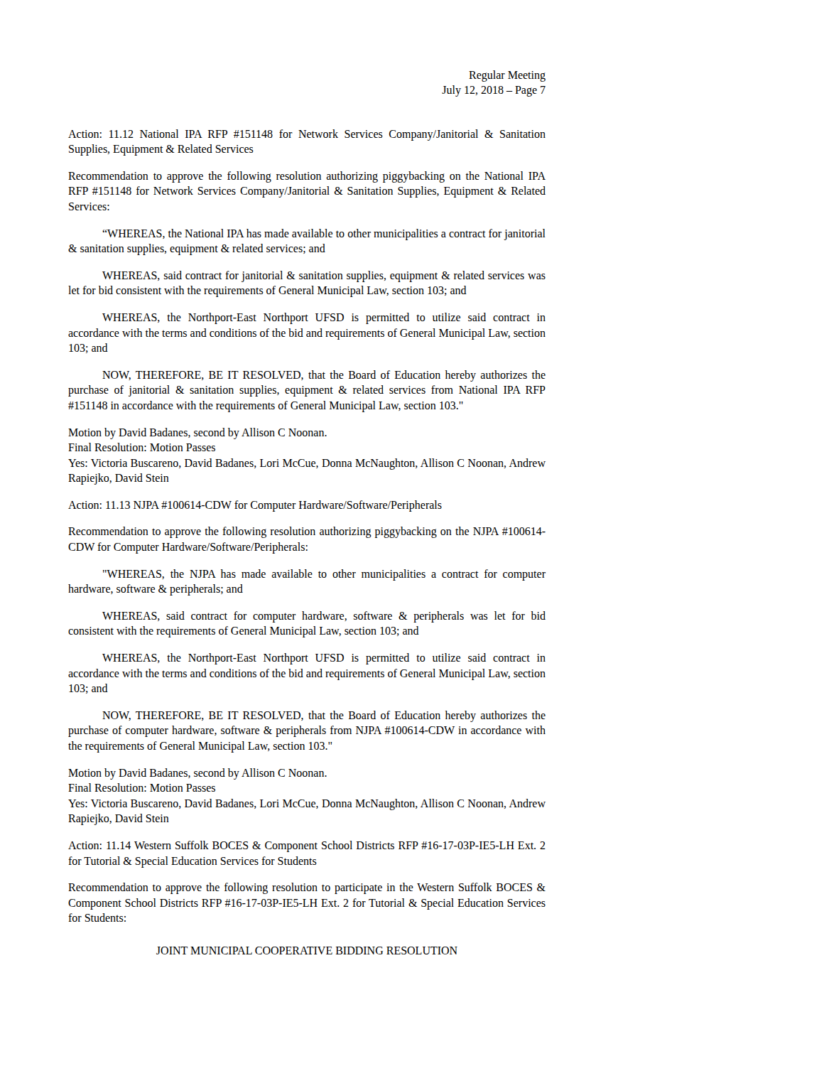Regular Meeting
July 12, 2018 – Page 7
Action: 11.12 National IPA RFP #151148 for Network Services Company/Janitorial & Sanitation Supplies, Equipment & Related Services
Recommendation to approve the following resolution authorizing piggybacking on the National IPA RFP #151148 for Network Services Company/Janitorial & Sanitation Supplies, Equipment & Related Services:
“WHEREAS, the National IPA has made available to other municipalities a contract for janitorial & sanitation supplies, equipment & related services; and
WHEREAS, said contract for janitorial & sanitation supplies, equipment & related services was let for bid consistent with the requirements of General Municipal Law, section 103; and
WHEREAS, the Northport-East Northport UFSD is permitted to utilize said contract in accordance with the terms and conditions of the bid and requirements of General Municipal Law, section 103; and
NOW, THEREFORE, BE IT RESOLVED, that the Board of Education hereby authorizes the purchase of janitorial & sanitation supplies, equipment & related services from National IPA RFP #151148 in accordance with the requirements of General Municipal Law, section 103."
Motion by David Badanes, second by Allison C Noonan.
Final Resolution: Motion Passes
Yes: Victoria Buscareno, David Badanes, Lori McCue, Donna McNaughton, Allison C Noonan, Andrew Rapiejko, David Stein
Action: 11.13 NJPA #100614-CDW for Computer Hardware/Software/Peripherals
Recommendation to approve the following resolution authorizing piggybacking on the NJPA #100614-CDW for Computer Hardware/Software/Peripherals:
"WHEREAS, the NJPA has made available to other municipalities a contract for computer hardware, software & peripherals; and
WHEREAS, said contract for computer hardware, software & peripherals was let for bid consistent with the requirements of General Municipal Law, section 103; and
WHEREAS, the Northport-East Northport UFSD is permitted to utilize said contract in accordance with the terms and conditions of the bid and requirements of General Municipal Law, section 103; and
NOW, THEREFORE, BE IT RESOLVED, that the Board of Education hereby authorizes the purchase of computer hardware, software & peripherals from NJPA #100614-CDW in accordance with the requirements of General Municipal Law, section 103."
Motion by David Badanes, second by Allison C Noonan.
Final Resolution: Motion Passes
Yes: Victoria Buscareno, David Badanes, Lori McCue, Donna McNaughton, Allison C Noonan, Andrew Rapiejko, David Stein
Action: 11.14 Western Suffolk BOCES & Component School Districts RFP #16-17-03P-IE5-LH Ext. 2 for Tutorial & Special Education Services for Students
Recommendation to approve the following resolution to participate in the Western Suffolk BOCES & Component School Districts RFP #16-17-03P-IE5-LH Ext. 2 for Tutorial & Special Education Services for Students:
JOINT MUNICIPAL COOPERATIVE BIDDING RESOLUTION